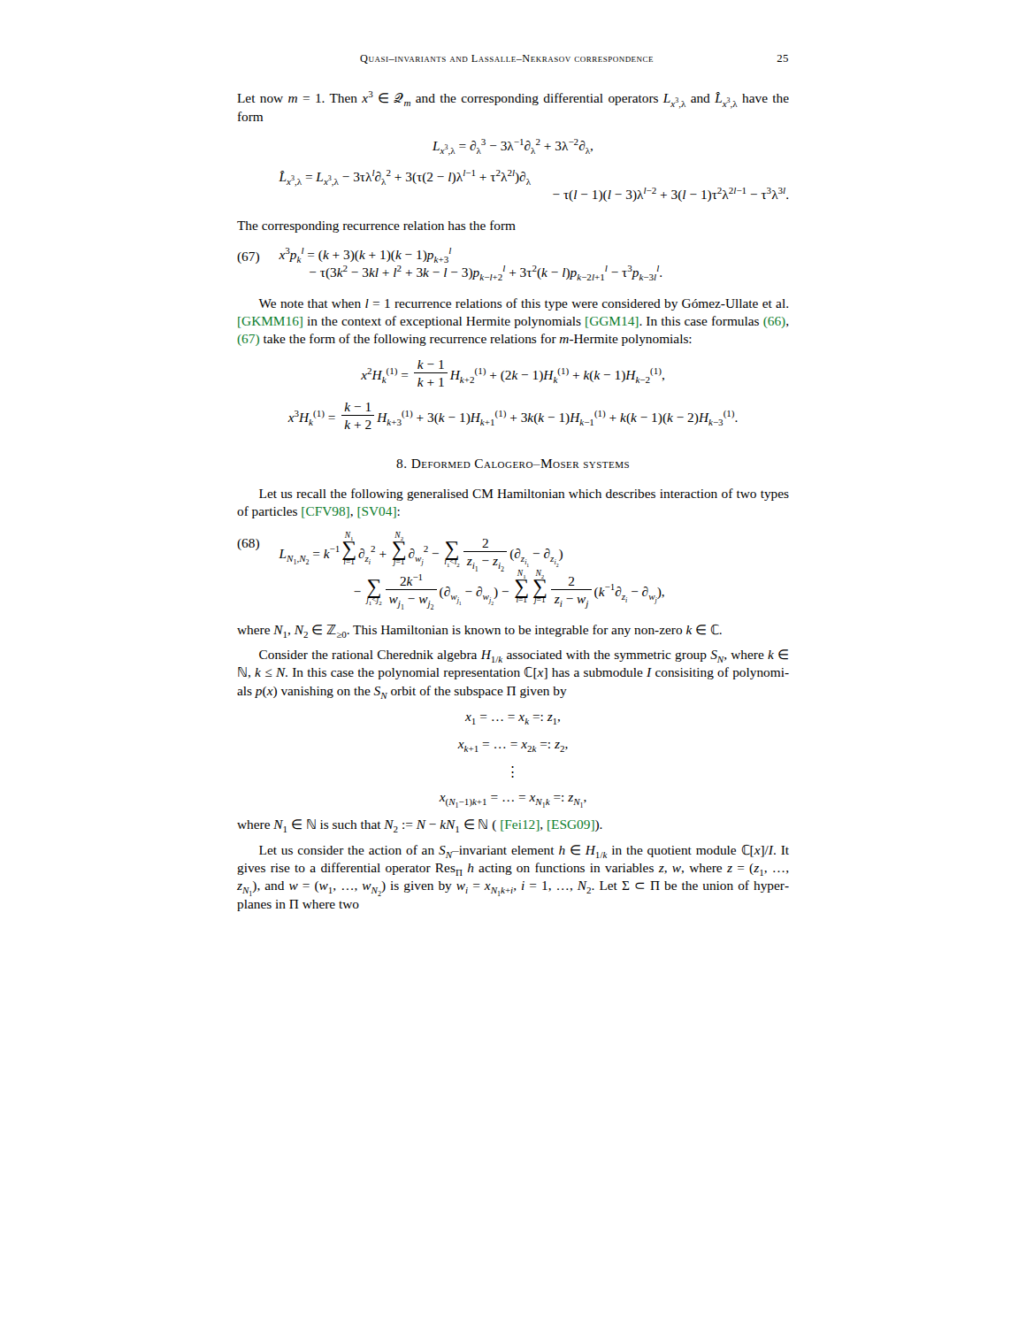Quasi–invariants and Lassalle–Nekrasov correspondence 25
Let now m = 1. Then x3 ∈ 𝒬m and the corresponding differential operators Lx3,λ and L̂x3,λ have the form
Lx3,λ = ∂λ3 − 3λ−1∂λ2 + 3λ−2∂λ,
L̂x3,λ = Lx3,λ − 3τλl∂λ2 + 3(τ(2 − l)λl−1 + τ2λ2l)∂λ − τ(l − 1)(l − 3)λl−2 + 3(l − 1)τ2λ2l−1 − τ3λ3l.
The corresponding recurrence relation has the form
(67)
x3pkl = (k + 3)(k + 1)(k − 1)pk+3l − τ(3k2 − 3kl + l2 + 3k − l − 3)pk−l+2l + 3τ2(k − l)pk−2l+1l − τ3pk−3ll.
We note that when l = 1 recurrence relations of this type were considered by Gómez-Ullate et al. [GKMM16] in the context of exceptional Hermite polynomials [GGM14]. In this case formulas (66), (67) take the form of the following recurrence relations for m-Hermite polynomials:
x2Hk(1) = k − 1 k + 1 Hk+2(1) + (2k − 1)Hk(1) + k(k − 1)Hk−2(1),
x3Hk(1) = k − 1 k + 2 Hk+3(1) + 3(k − 1)Hk+1(1) + 3k(k − 1)Hk−1(1) + k(k − 1)(k − 2)Hk−3(1).
8. Deformed Calogero–Moser systems
Let us recall the following generalised CM Hamiltonian which describes interaction of two types of particles [CFV98], [SV04]:
(68)
LN1,N2 = k−1N1∑i=1∂zi2 + N2∑j=1∂wj2 − ∑i1<i22 zi1 − zi2(∂zi1 − ∂zi2) − ∑j1<j22k−1 wj1 − wj2(∂wj1 − ∂wj2) − N1∑i=1 N2∑j=12 zi − wj(k−1∂zi − ∂wj),
where N1, N2 ∈ ℤ≥0. This Hamiltonian is known to be integrable for any non-zero k ∈ ℂ.
Consider the rational Cherednik algebra H1/k associated with the symmetric group SN, where k ∈ ℕ, k ≤ N. In this case the polynomial representation ℂ[x] has a submodule I consisiting of polynomials p(x) vanishing on the SN orbit of the subspace Π given by
x1 = … = xk =: z1,
xk+1 = … = x2k =: z2,
⋮
x(N1−1)k+1 = … = xN1k =: zN1,
where N1 ∈ ℕ is such that N2 := N − kN1 ∈ ℕ ( [Fei12], [ESG09]).
Let us consider the action of an SN–invariant element h ∈ H1/k in the quotient module ℂ[x]/I. It gives rise to a differential operator ResΠ h acting on functions in variables z, w, where z = (z1, …, zN1), and w = (w1, …, wN2) is given by wi = xN1k+i, i = 1, …, N2. Let Σ ⊂ Π be the union of hyperplanes in Π where two